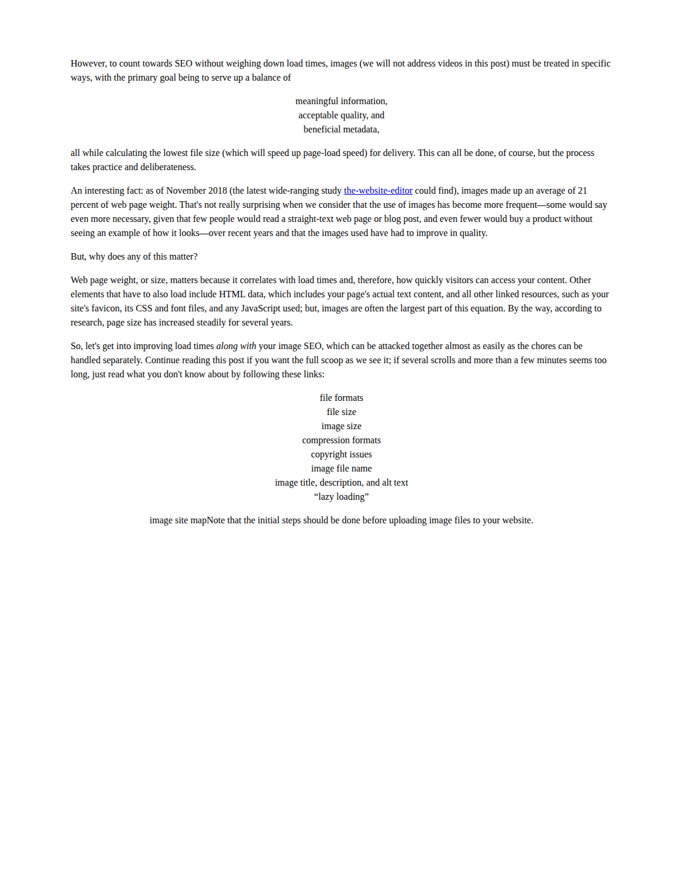However, to count towards SEO without weighing down load times, images (we will not address videos in this post) must be treated in specific ways, with the primary goal being to serve up a balance of
meaningful information,
acceptable quality, and
beneficial metadata,
all while calculating the lowest file size (which will speed up page-load speed) for delivery. This can all be done, of course, but the process takes practice and deliberateness.
An interesting fact: as of November 2018 (the latest wide-ranging study the-website-editor could find), images made up an average of 21 percent of web page weight. That's not really surprising when we consider that the use of images has become more frequent—some would say even more necessary, given that few people would read a straight-text web page or blog post, and even fewer would buy a product without seeing an example of how it looks—over recent years and that the images used have had to improve in quality.
But, why does any of this matter?
Web page weight, or size, matters because it correlates with load times and, therefore, how quickly visitors can access your content. Other elements that have to also load include HTML data, which includes your page's actual text content, and all other linked resources, such as your site's favicon, its CSS and font files, and any JavaScript used; but, images are often the largest part of this equation. By the way, according to research, page size has increased steadily for several years.
So, let's get into improving load times along with your image SEO, which can be attacked together almost as easily as the chores can be handled separately. Continue reading this post if you want the full scoop as we see it; if several scrolls and more than a few minutes seems too long, just read what you don't know about by following these links:
file formats
file size
image size
compression formats
copyright issues
image file name
image title, description, and alt text
“lazy loading”
image site mapNote that the initial steps should be done before uploading image files to your website.